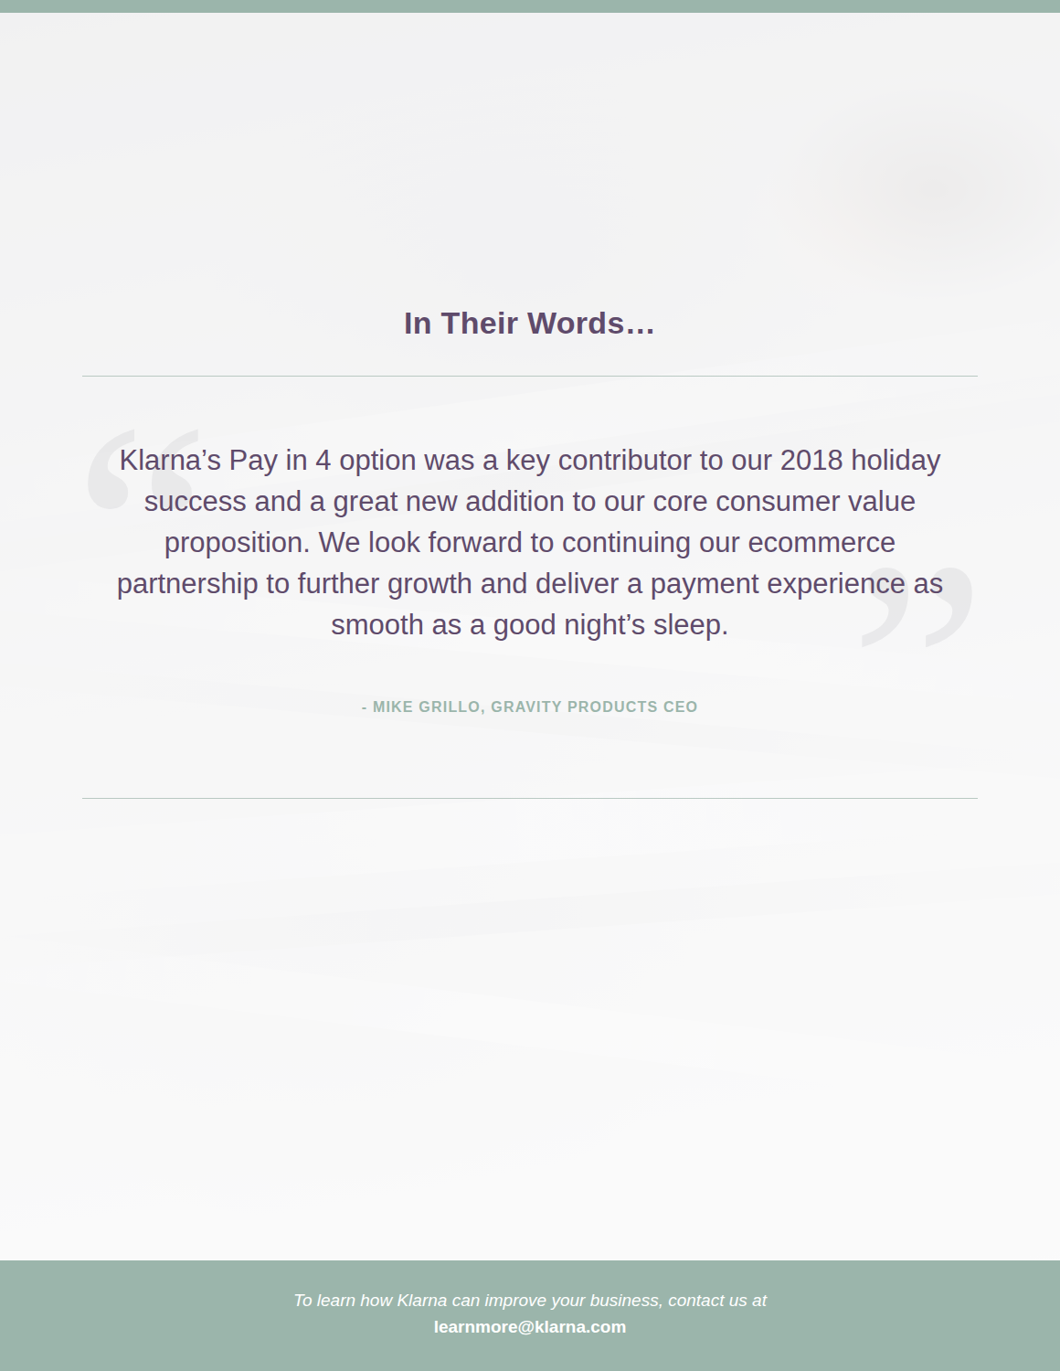In Their Words…
“ ”
Klarna’s Pay in 4 option was a key contributor to our 2018 holiday success and a great new addition to our core consumer value proposition. We look forward to continuing our ecommerce partnership to further growth and deliver a payment experience as smooth as a good night’s sleep.
- Mike Grillo, Gravity Products CEO
To learn how Klarna can improve your business, contact us at
learnmore@klarna.com